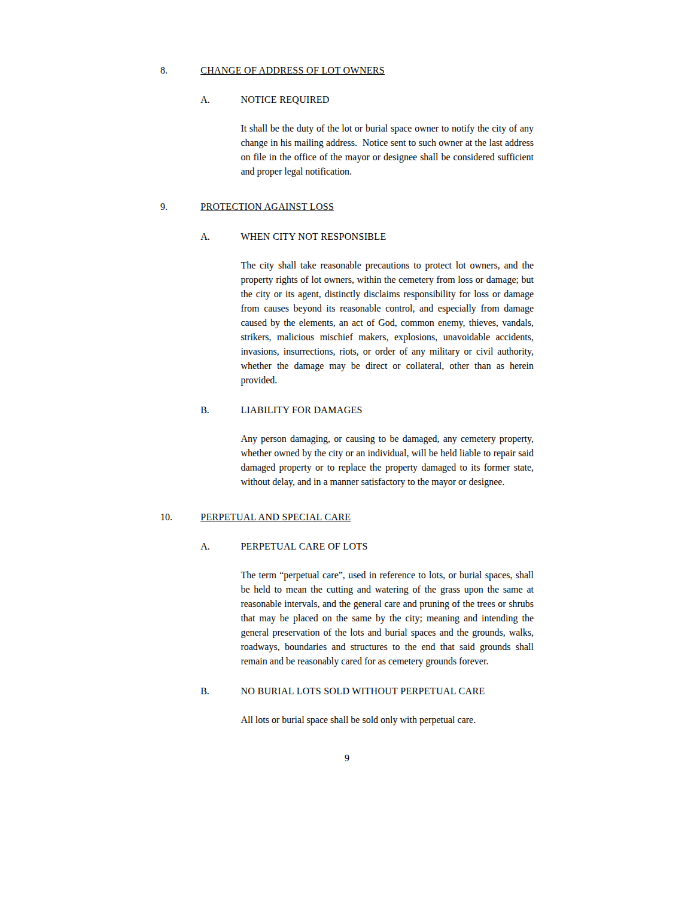8. CHANGE OF ADDRESS OF LOT OWNERS
A. NOTICE REQUIRED
It shall be the duty of the lot or burial space owner to notify the city of any change in his mailing address. Notice sent to such owner at the last address on file in the office of the mayor or designee shall be considered sufficient and proper legal notification.
9. PROTECTION AGAINST LOSS
A. WHEN CITY NOT RESPONSIBLE
The city shall take reasonable precautions to protect lot owners, and the property rights of lot owners, within the cemetery from loss or damage; but the city or its agent, distinctly disclaims responsibility for loss or damage from causes beyond its reasonable control, and especially from damage caused by the elements, an act of God, common enemy, thieves, vandals, strikers, malicious mischief makers, explosions, unavoidable accidents, invasions, insurrections, riots, or order of any military or civil authority, whether the damage may be direct or collateral, other than as herein provided.
B. LIABILITY FOR DAMAGES
Any person damaging, or causing to be damaged, any cemetery property, whether owned by the city or an individual, will be held liable to repair said damaged property or to replace the property damaged to its former state, without delay, and in a manner satisfactory to the mayor or designee.
10. PERPETUAL AND SPECIAL CARE
A. PERPETUAL CARE OF LOTS
The term “perpetual care”, used in reference to lots, or burial spaces, shall be held to mean the cutting and watering of the grass upon the same at reasonable intervals, and the general care and pruning of the trees or shrubs that may be placed on the same by the city; meaning and intending the general preservation of the lots and burial spaces and the grounds, walks, roadways, boundaries and structures to the end that said grounds shall remain and be reasonably cared for as cemetery grounds forever.
B. NO BURIAL LOTS SOLD WITHOUT PERPETUAL CARE
All lots or burial space shall be sold only with perpetual care.
9